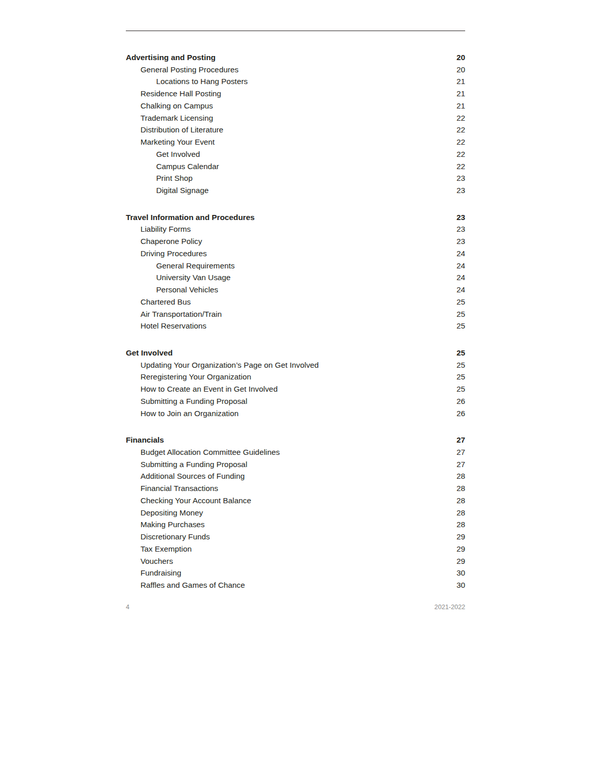Advertising and Posting 20
General Posting Procedures 20
Locations to Hang Posters 21
Residence Hall Posting 21
Chalking on Campus 21
Trademark Licensing 22
Distribution of Literature 22
Marketing Your Event 22
Get Involved 22
Campus Calendar 22
Print Shop 23
Digital Signage 23
Travel Information and Procedures 23
Liability Forms 23
Chaperone Policy 23
Driving Procedures 24
General Requirements 24
University Van Usage 24
Personal Vehicles 24
Chartered Bus 25
Air Transportation/Train 25
Hotel Reservations 25
Get Involved 25
Updating Your Organization’s Page on Get Involved 25
Reregistering Your Organization 25
How to Create an Event in Get Involved 25
Submitting a Funding Proposal 26
How to Join an Organization 26
Financials 27
Budget Allocation Committee Guidelines 27
Submitting a Funding Proposal 27
Additional Sources of Funding 28
Financial Transactions 28
Checking Your Account Balance 28
Depositing Money 28
Making Purchases 28
Discretionary Funds 29
Tax Exemption 29
Vouchers 29
Fundraising 30
Raffles and Games of Chance 30
4 2021-2022